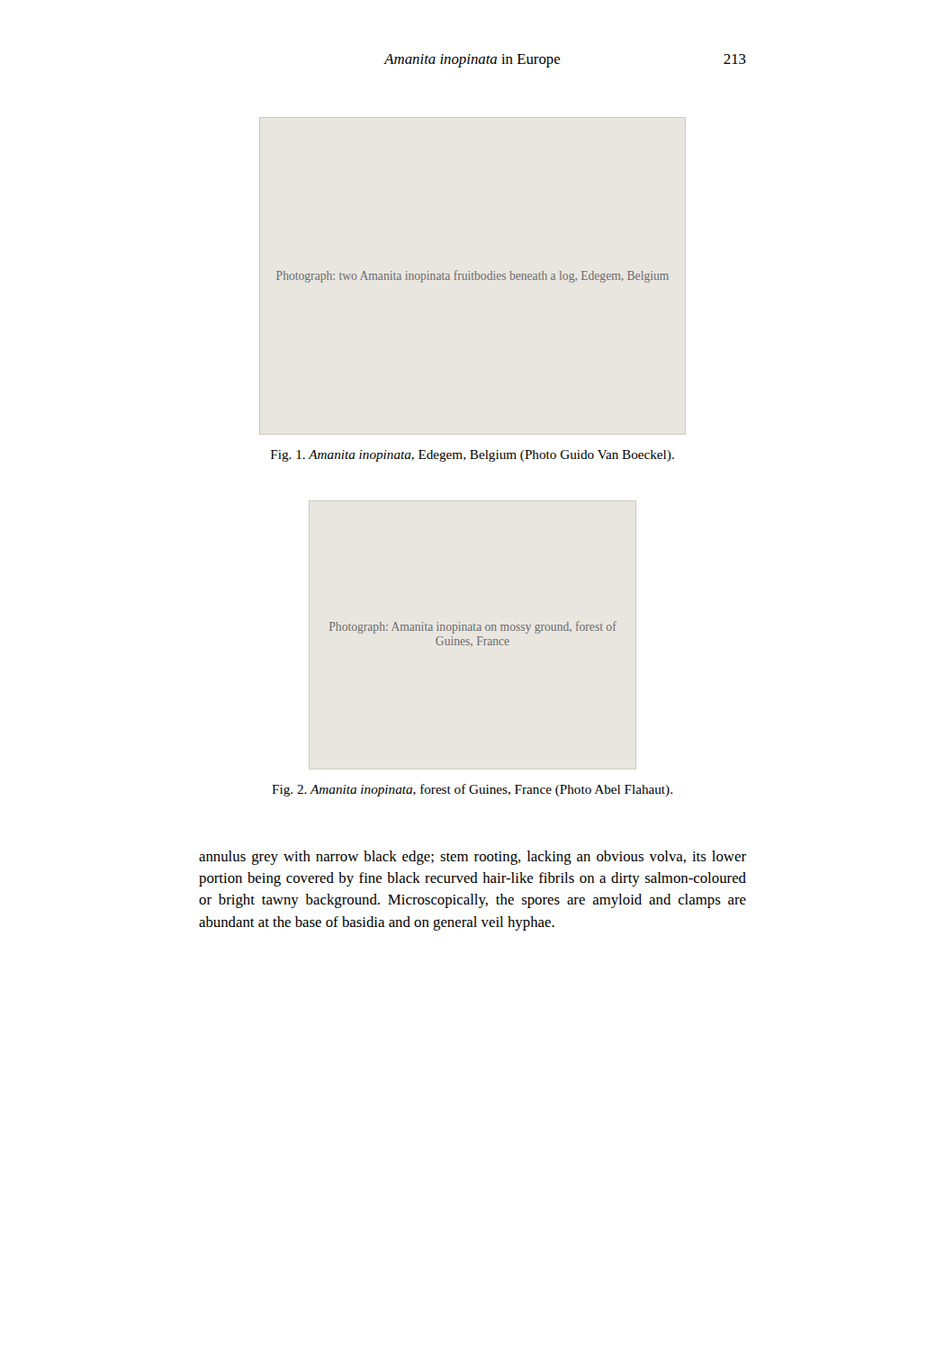Amanita inopinata in Europe 213
Photograph: two Amanita inopinata fruitbodies beneath a log, Edegem, Belgium
Fig. 1. Amanita inopinata, Edegem, Belgium (Photo Guido Van Boeckel).
Photograph: Amanita inopinata on mossy ground, forest of Guines, France
Fig. 2. Amanita inopinata, forest of Guines, France (Photo Abel Flahaut).
annulus grey with narrow black edge; stem rooting, lacking an obvious volva, its lower portion being covered by fine black recurved hair-like fibrils on a dirty salmon-coloured or bright tawny background. Microscopically, the spores are amyloid and clamps are abundant at the base of basidia and on general veil hyphae.